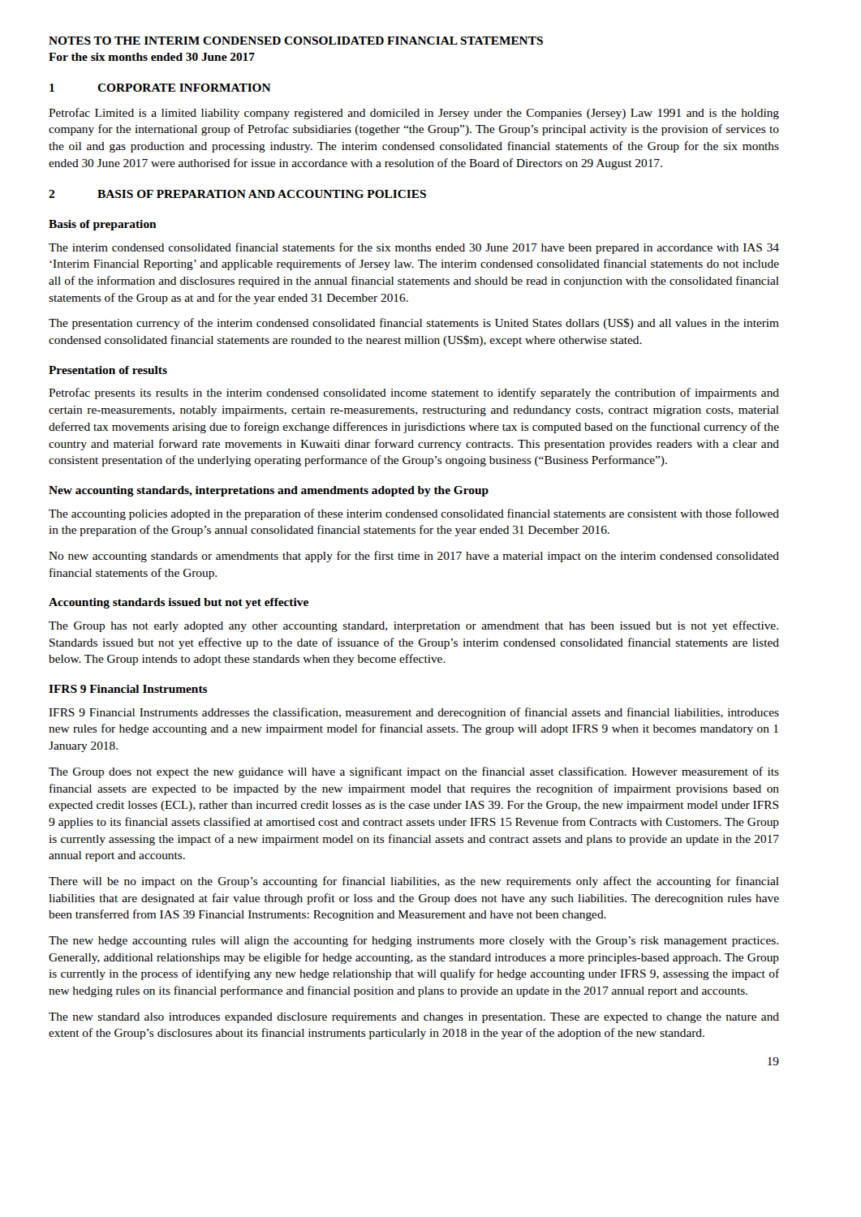NOTES TO THE INTERIM CONDENSED CONSOLIDATED FINANCIAL STATEMENTS For the six months ended 30 June 2017
1 CORPORATE INFORMATION
Petrofac Limited is a limited liability company registered and domiciled in Jersey under the Companies (Jersey) Law 1991 and is the holding company for the international group of Petrofac subsidiaries (together “the Group”). The Group’s principal activity is the provision of services to the oil and gas production and processing industry. The interim condensed consolidated financial statements of the Group for the six months ended 30 June 2017 were authorised for issue in accordance with a resolution of the Board of Directors on 29 August 2017.
2 BASIS OF PREPARATION AND ACCOUNTING POLICIES
Basis of preparation
The interim condensed consolidated financial statements for the six months ended 30 June 2017 have been prepared in accordance with IAS 34 ‘Interim Financial Reporting’ and applicable requirements of Jersey law. The interim condensed consolidated financial statements do not include all of the information and disclosures required in the annual financial statements and should be read in conjunction with the consolidated financial statements of the Group as at and for the year ended 31 December 2016.
The presentation currency of the interim condensed consolidated financial statements is United States dollars (US$) and all values in the interim condensed consolidated financial statements are rounded to the nearest million (US$m), except where otherwise stated.
Presentation of results
Petrofac presents its results in the interim condensed consolidated income statement to identify separately the contribution of impairments and certain re-measurements, notably impairments, certain re-measurements, restructuring and redundancy costs, contract migration costs, material deferred tax movements arising due to foreign exchange differences in jurisdictions where tax is computed based on the functional currency of the country and material forward rate movements in Kuwaiti dinar forward currency contracts. This presentation provides readers with a clear and consistent presentation of the underlying operating performance of the Group’s ongoing business (“Business Performance”).
New accounting standards, interpretations and amendments adopted by the Group
The accounting policies adopted in the preparation of these interim condensed consolidated financial statements are consistent with those followed in the preparation of the Group’s annual consolidated financial statements for the year ended 31 December 2016.
No new accounting standards or amendments that apply for the first time in 2017 have a material impact on the interim condensed consolidated financial statements of the Group.
Accounting standards issued but not yet effective
The Group has not early adopted any other accounting standard, interpretation or amendment that has been issued but is not yet effective. Standards issued but not yet effective up to the date of issuance of the Group’s interim condensed consolidated financial statements are listed below. The Group intends to adopt these standards when they become effective.
IFRS 9 Financial Instruments
IFRS 9 Financial Instruments addresses the classification, measurement and derecognition of financial assets and financial liabilities, introduces new rules for hedge accounting and a new impairment model for financial assets. The group will adopt IFRS 9 when it becomes mandatory on 1 January 2018.
The Group does not expect the new guidance will have a significant impact on the financial asset classification. However measurement of its financial assets are expected to be impacted by the new impairment model that requires the recognition of impairment provisions based on expected credit losses (ECL), rather than incurred credit losses as is the case under IAS 39. For the Group, the new impairment model under IFRS 9 applies to its financial assets classified at amortised cost and contract assets under IFRS 15 Revenue from Contracts with Customers. The Group is currently assessing the impact of a new impairment model on its financial assets and contract assets and plans to provide an update in the 2017 annual report and accounts.
There will be no impact on the Group’s accounting for financial liabilities, as the new requirements only affect the accounting for financial liabilities that are designated at fair value through profit or loss and the Group does not have any such liabilities. The derecognition rules have been transferred from IAS 39 Financial Instruments: Recognition and Measurement and have not been changed.
The new hedge accounting rules will align the accounting for hedging instruments more closely with the Group’s risk management practices. Generally, additional relationships may be eligible for hedge accounting, as the standard introduces a more principles-based approach. The Group is currently in the process of identifying any new hedge relationship that will qualify for hedge accounting under IFRS 9, assessing the impact of new hedging rules on its financial performance and financial position and plans to provide an update in the 2017 annual report and accounts.
The new standard also introduces expanded disclosure requirements and changes in presentation. These are expected to change the nature and extent of the Group’s disclosures about its financial instruments particularly in 2018 in the year of the adoption of the new standard.
19